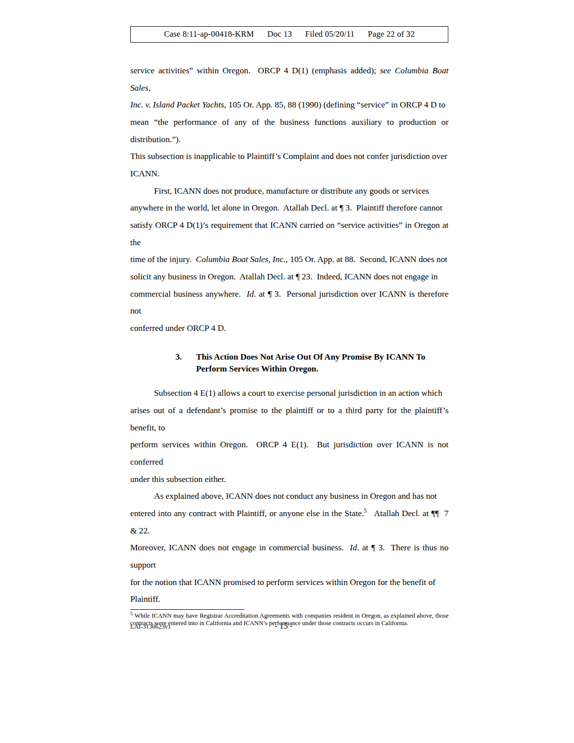Case 8:11-ap-00418-KRM Doc 13 Filed 05/20/11 Page 22 of 32
service activities” within Oregon. ORCP 4 D(1) (emphasis added); see Columbia Boat Sales,
Inc. v. Island Packet Yachts, 105 Or. App. 85, 88 (1990) (defining “service” in ORCP 4 D to
mean “the performance of any of the business functions auxiliary to production or distribution.”).
This subsection is inapplicable to Plaintiff’s Complaint and does not confer jurisdiction over
ICANN.
First, ICANN does not produce, manufacture or distribute any goods or services
anywhere in the world, let alone in Oregon. Atallah Decl. at ¶ 3. Plaintiff therefore cannot
satisfy ORCP 4 D(1)’s requirement that ICANN carried on “service activities” in Oregon at the
time of the injury. Columbia Boat Sales, Inc., 105 Or. App. at 88. Second, ICANN does not
solicit any business in Oregon. Atallah Decl. at ¶ 23. Indeed, ICANN does not engage in
commercial business anywhere. Id. at ¶ 3. Personal jurisdiction over ICANN is therefore not
conferred under ORCP 4 D.
3.
This Action Does Not Arise Out Of Any Promise By ICANN To Perform Services Within Oregon.
Subsection 4 E(1) allows a court to exercise personal jurisdiction in an action which
arises out of a defendant’s promise to the plaintiff or to a third party for the plaintiff’s benefit, to
perform services within Oregon. ORCP 4 E(1). But jurisdiction over ICANN is not conferred
under this subsection either.
As explained above, ICANN does not conduct any business in Oregon and has not
entered into any contract with Plaintiff, or anyone else in the State.5 Atallah Decl. at ¶¶ 7 & 22.
Moreover, ICANN does not engage in commercial business. Id. at ¶ 3. There is thus no support
for the notion that ICANN promised to perform services within Oregon for the benefit of
Plaintiff.
5 While ICANN may have Registrar Accreditation Agreements with companies resident in Oregon, as explained above, those contracts were entered into in California and ICANN’s performance under those contracts occurs in California.
LAI-3130623v1
- 15 -